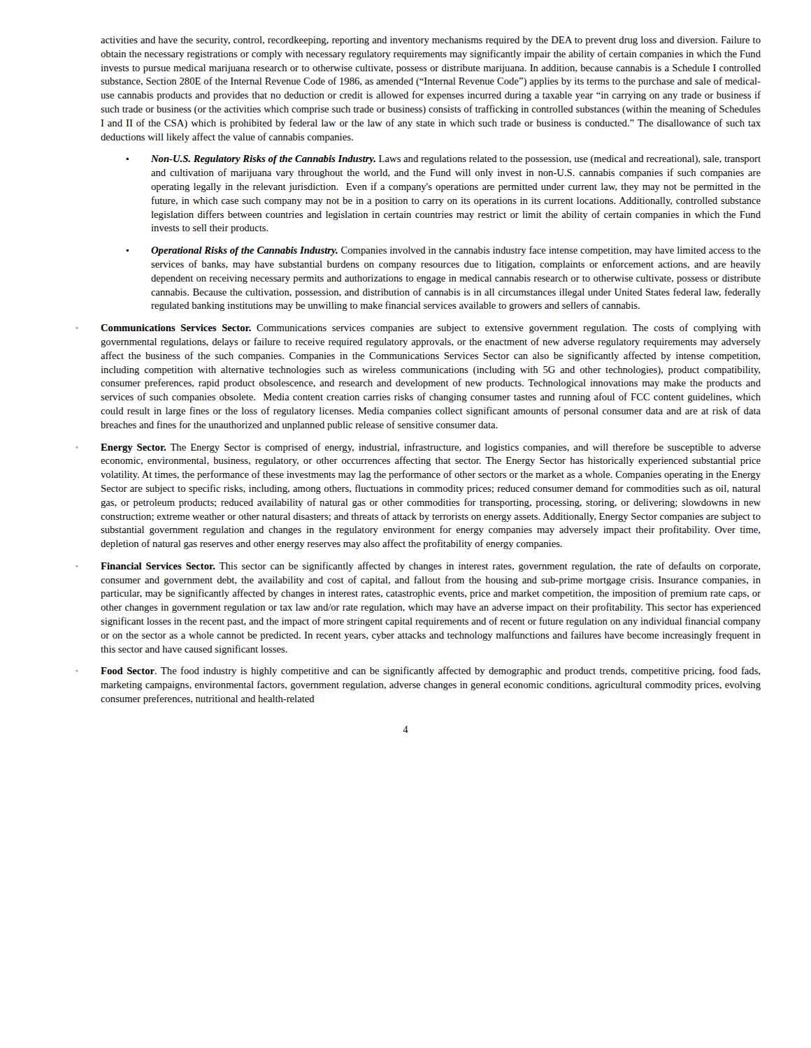activities and have the security, control, recordkeeping, reporting and inventory mechanisms required by the DEA to prevent drug loss and diversion. Failure to obtain the necessary registrations or comply with necessary regulatory requirements may significantly impair the ability of certain companies in which the Fund invests to pursue medical marijuana research or to otherwise cultivate, possess or distribute marijuana. In addition, because cannabis is a Schedule I controlled substance, Section 280E of the Internal Revenue Code of 1986, as amended (“Internal Revenue Code”) applies by its terms to the purchase and sale of medical-use cannabis products and provides that no deduction or credit is allowed for expenses incurred during a taxable year “in carrying on any trade or business if such trade or business (or the activities which comprise such trade or business) consists of trafficking in controlled substances (within the meaning of Schedules I and II of the CSA) which is prohibited by federal law or the law of any state in which such trade or business is conducted.” The disallowance of such tax deductions will likely affect the value of cannabis companies.
▪Non-U.S. Regulatory Risks of the Cannabis Industry. Laws and regulations related to the possession, use (medical and recreational), sale, transport and cultivation of marijuana vary throughout the world, and the Fund will only invest in non-U.S. cannabis companies if such companies are operating legally in the relevant jurisdiction. Even if a company's operations are permitted under current law, they may not be permitted in the future, in which case such company may not be in a position to carry on its operations in its current locations. Additionally, controlled substance legislation differs between countries and legislation in certain countries may restrict or limit the ability of certain companies in which the Fund invests to sell their products.
▪Operational Risks of the Cannabis Industry. Companies involved in the cannabis industry face intense competition, may have limited access to the services of banks, may have substantial burdens on company resources due to litigation, complaints or enforcement actions, and are heavily dependent on receiving necessary permits and authorizations to engage in medical cannabis research or to otherwise cultivate, possess or distribute cannabis. Because the cultivation, possession, and distribution of cannabis is in all circumstances illegal under United States federal law, federally regulated banking institutions may be unwilling to make financial services available to growers and sellers of cannabis.
◦Communications Services Sector. Communications services companies are subject to extensive government regulation. The costs of complying with governmental regulations, delays or failure to receive required regulatory approvals, or the enactment of new adverse regulatory requirements may adversely affect the business of the such companies. Companies in the Communications Services Sector can also be significantly affected by intense competition, including competition with alternative technologies such as wireless communications (including with 5G and other technologies), product compatibility, consumer preferences, rapid product obsolescence, and research and development of new products. Technological innovations may make the products and services of such companies obsolete. Media content creation carries risks of changing consumer tastes and running afoul of FCC content guidelines, which could result in large fines or the loss of regulatory licenses. Media companies collect significant amounts of personal consumer data and are at risk of data breaches and fines for the unauthorized and unplanned public release of sensitive consumer data.
◦Energy Sector. The Energy Sector is comprised of energy, industrial, infrastructure, and logistics companies, and will therefore be susceptible to adverse economic, environmental, business, regulatory, or other occurrences affecting that sector. The Energy Sector has historically experienced substantial price volatility. At times, the performance of these investments may lag the performance of other sectors or the market as a whole. Companies operating in the Energy Sector are subject to specific risks, including, among others, fluctuations in commodity prices; reduced consumer demand for commodities such as oil, natural gas, or petroleum products; reduced availability of natural gas or other commodities for transporting, processing, storing, or delivering; slowdowns in new construction; extreme weather or other natural disasters; and threats of attack by terrorists on energy assets. Additionally, Energy Sector companies are subject to substantial government regulation and changes in the regulatory environment for energy companies may adversely impact their profitability. Over time, depletion of natural gas reserves and other energy reserves may also affect the profitability of energy companies.
◦Financial Services Sector. This sector can be significantly affected by changes in interest rates, government regulation, the rate of defaults on corporate, consumer and government debt, the availability and cost of capital, and fallout from the housing and sub-prime mortgage crisis. Insurance companies, in particular, may be significantly affected by changes in interest rates, catastrophic events, price and market competition, the imposition of premium rate caps, or other changes in government regulation or tax law and/or rate regulation, which may have an adverse impact on their profitability. This sector has experienced significant losses in the recent past, and the impact of more stringent capital requirements and of recent or future regulation on any individual financial company or on the sector as a whole cannot be predicted. In recent years, cyber attacks and technology malfunctions and failures have become increasingly frequent in this sector and have caused significant losses.
◦Food Sector. The food industry is highly competitive and can be significantly affected by demographic and product trends, competitive pricing, food fads, marketing campaigns, environmental factors, government regulation, adverse changes in general economic conditions, agricultural commodity prices, evolving consumer preferences, nutritional and health-related
4